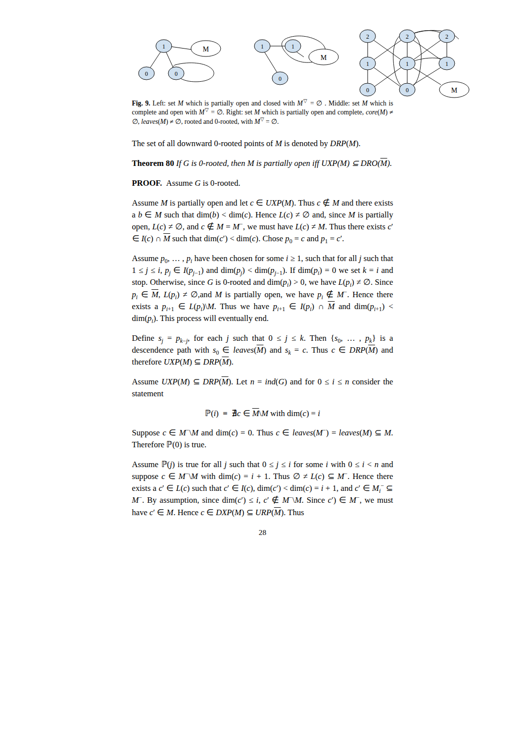1 0 0 M 1 1 0 M 2 2 2 1 1 1 0 0 M
Fig. 9. Left: set M which is partially open and closed with M▽ = ∅ . Middle: set M which is complete and open with M▽ = ∅. Right: set M which is partially open and complete, core(M) ≠ ∅, leaves(M) ≠ ∅, rooted and 0-rooted, with M▽ = ∅.
The set of all downward 0-rooted points of M is denoted by DRP(M).
Theorem 80 If G is 0-rooted, then M is partially open iff UXP(M) ⊆ DRO(M).
PROOF. Assume G is 0-rooted.
Assume M is partially open and let c ∈ UXP(M). Thus c ∉ M and there exists a b ∈ M such that dim(b) < dim(c). Hence L(c) ≠ ∅ and, since M is partially open, L(c) ≠ ∅, and c ∉ M = M−, we must have L(c) ≠ M. Thus there exists c′ ∈ I(c) ∩ M such that dim(c′) < dim(c). Chose p0 = c and p1 = c′.
Assume p0, … , pi have been chosen for some i ≥ 1, such that for all j such that 1 ≤ j ≤ i, pj ∈ I(pj−1) and dim(pj) < dim(pj−1). If dim(pi) = 0 we set k = i and stop. Otherwise, since G is 0-rooted and dim(pi) > 0, we have L(pi) ≠ ∅. Since pi ∈ M, L(pi) ≠ ∅,and M is partially open, we have pi ∉ M−. Hence there exists a pi+1 ∈ L(pi)\M. Thus we have pi+1 ∈ I(pi) ∩ M and dim(pi+1) < dim(pi). This process will eventually end.
Define sj = pk−j, for each j such that 0 ≤ j ≤ k. Then {s0, … , pk} is a descendence path with s0 ∈ leaves(M) and sk = c. Thus c ∈ DRP(M) and therefore UXP(M) ⊆ DRP(M).
Assume UXP(M) ⊆ DRP(M). Let n = ind(G) and for 0 ≤ i ≤ n consider the statement
ℙ(i) ≡ ∄c ∈ M\M with dim(c) = i
Suppose c ∈ M−\M and dim(c) = 0. Thus c ∈ leaves(M−) = leaves(M) ⊆ M. Therefore ℙ(0) is true.
Assume ℙ(j) is true for all j such that 0 ≤ j ≤ i for some i with 0 ≤ i < n and suppose c ∈ M−\M with dim(c) = i + 1. Thus ∅ ≠ L(c) ⊆ M−. Hence there exists a c′ ∈ L(c) such that c′ ∈ I(c), dim(c′) < dim(c) = i + 1, and c′ ∈ Mi− ⊆ M−. By assumption, since dim(c′) ≤ i, c′ ∉ M−\M. Since c′) ∈ M−, we must have c′ ∈ M. Hence c ∈ DXP(M) ⊆ URP(M). Thus
28